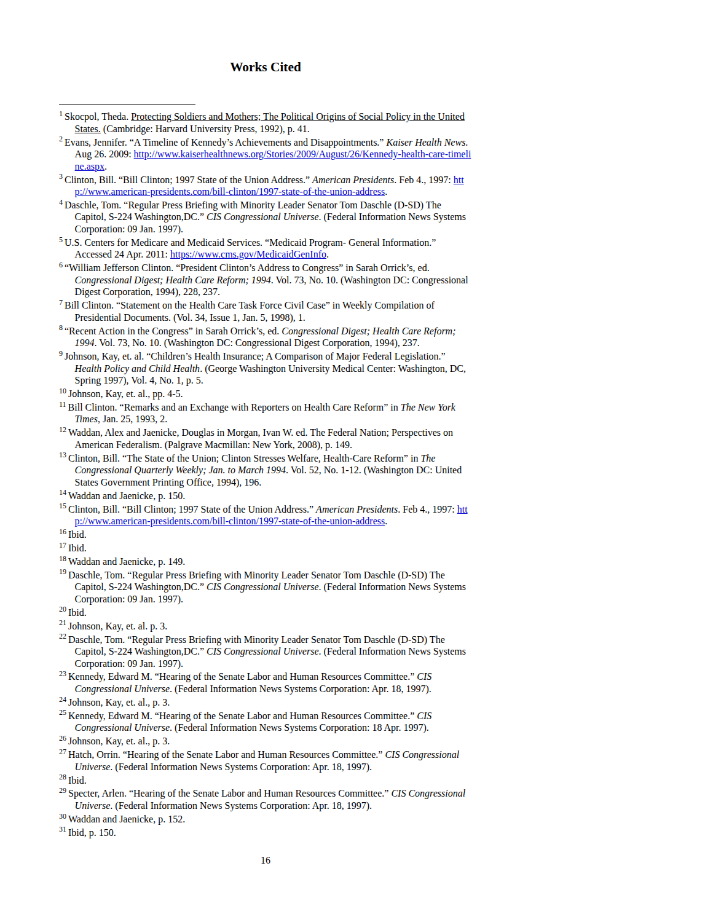Works Cited
1Skocpol, Theda. Protecting Soldiers and Mothers; The Political Origins of Social Policy in the United States. (Cambridge: Harvard University Press, 1992), p. 41.
2Evans, Jennifer. “A Timeline of Kennedy’s Achievements and Disappointments.” Kaiser Health News. Aug 26. 2009: http://www.kaiserhealthnews.org/Stories/2009/August/26/Kennedy-health-care-timeline.aspx.
3Clinton, Bill. “Bill Clinton; 1997 State of the Union Address.” American Presidents. Feb 4., 1997: http://www.american-presidents.com/bill-clinton/1997-state-of-the-union-address.
4Daschle, Tom. “Regular Press Briefing with Minority Leader Senator Tom Daschle (D-SD) The Capitol, S-224 Washington,DC.” CIS Congressional Universe. (Federal Information News Systems Corporation: 09 Jan. 1997).
5U.S. Centers for Medicare and Medicaid Services. “Medicaid Program- General Information.” Accessed 24 Apr. 2011: https://www.cms.gov/MedicaidGenInfo.
6“William Jefferson Clinton. “President Clinton’s Address to Congress” in Sarah Orrick’s, ed. Congressional Digest; Health Care Reform; 1994. Vol. 73, No. 10. (Washington DC: Congressional Digest Corporation, 1994), 228, 237.
7Bill Clinton. “Statement on the Health Care Task Force Civil Case” in Weekly Compilation of Presidential Documents. (Vol. 34, Issue 1, Jan. 5, 1998), 1.
8“Recent Action in the Congress” in Sarah Orrick’s, ed. Congressional Digest; Health Care Reform; 1994. Vol. 73, No. 10. (Washington DC: Congressional Digest Corporation, 1994), 237.
9Johnson, Kay, et. al. “Children’s Health Insurance; A Comparison of Major Federal Legislation.” Health Policy and Child Health. (George Washington University Medical Center: Washington, DC, Spring 1997), Vol. 4, No. 1, p. 5.
10Johnson, Kay, et. al., pp. 4-5.
11Bill Clinton. “Remarks and an Exchange with Reporters on Health Care Reform” in The New York Times, Jan. 25, 1993, 2.
12Waddan, Alex and Jaenicke, Douglas in Morgan, Ivan W. ed. The Federal Nation; Perspectives on American Federalism. (Palgrave Macmillan: New York, 2008), p. 149.
13Clinton, Bill. “The State of the Union; Clinton Stresses Welfare, Health-Care Reform” in The Congressional Quarterly Weekly; Jan. to March 1994. Vol. 52, No. 1-12. (Washington DC: United States Government Printing Office, 1994), 196.
14Waddan and Jaenicke, p. 150.
15Clinton, Bill. “Bill Clinton; 1997 State of the Union Address.” American Presidents. Feb 4., 1997: http://www.american-presidents.com/bill-clinton/1997-state-of-the-union-address.
16Ibid.
17Ibid.
18Waddan and Jaenicke, p. 149.
19Daschle, Tom. “Regular Press Briefing with Minority Leader Senator Tom Daschle (D-SD) The Capitol, S-224 Washington,DC.” CIS Congressional Universe. (Federal Information News Systems Corporation: 09 Jan. 1997).
20Ibid.
21Johnson, Kay, et. al. p. 3.
22Daschle, Tom. “Regular Press Briefing with Minority Leader Senator Tom Daschle (D-SD) The Capitol, S-224 Washington,DC.” CIS Congressional Universe. (Federal Information News Systems Corporation: 09 Jan. 1997).
23Kennedy, Edward M. “Hearing of the Senate Labor and Human Resources Committee.” CIS Congressional Universe. (Federal Information News Systems Corporation: Apr. 18, 1997).
24Johnson, Kay, et. al., p. 3.
25Kennedy, Edward M. “Hearing of the Senate Labor and Human Resources Committee.” CIS Congressional Universe. (Federal Information News Systems Corporation: 18 Apr. 1997).
26Johnson, Kay, et. al., p. 3.
27Hatch, Orrin. “Hearing of the Senate Labor and Human Resources Committee.” CIS Congressional Universe. (Federal Information News Systems Corporation: Apr. 18, 1997).
28Ibid.
29Specter, Arlen. “Hearing of the Senate Labor and Human Resources Committee.” CIS Congressional Universe. (Federal Information News Systems Corporation: Apr. 18, 1997).
30Waddan and Jaenicke, p. 152.
31Ibid, p. 150.
16